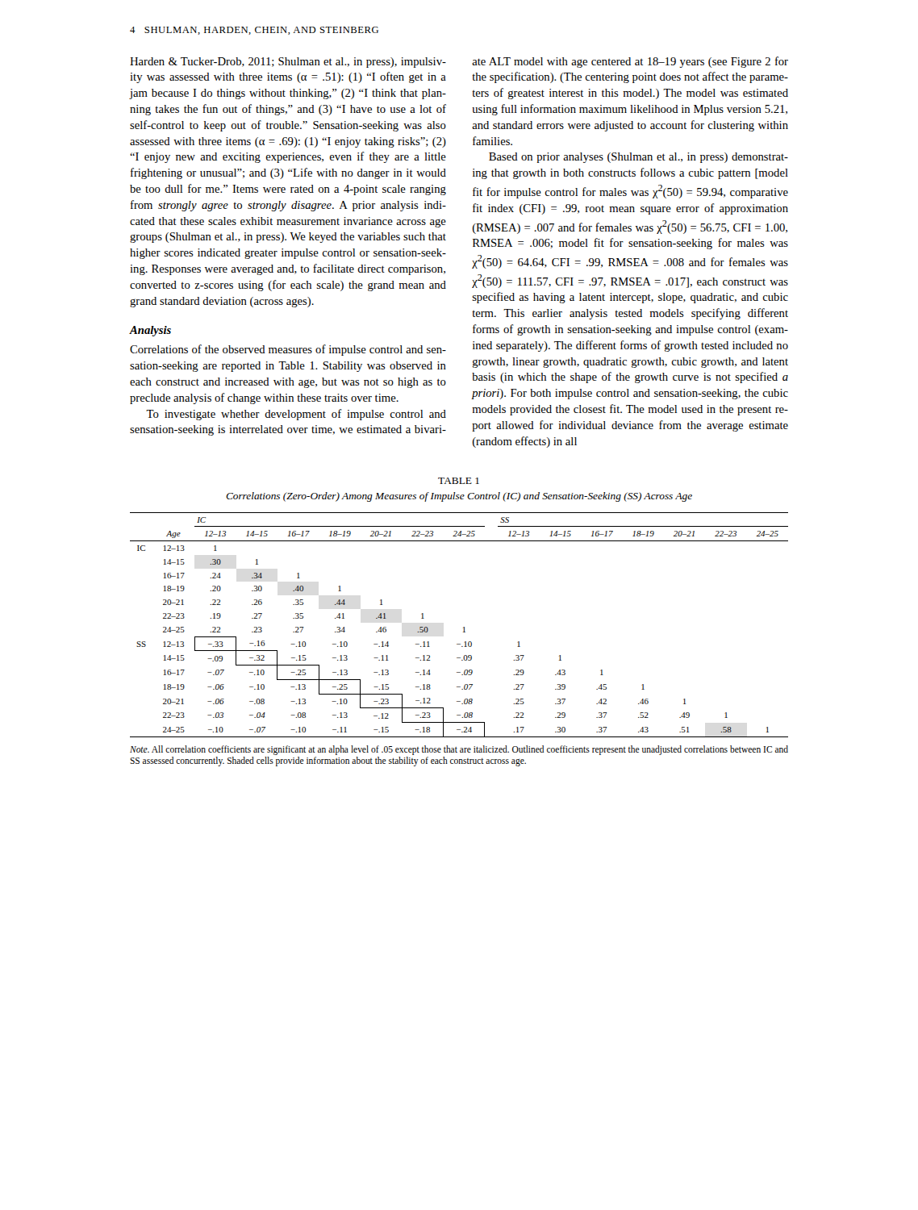4 SHULMAN, HARDEN, CHEIN, AND STEINBERG
Harden & Tucker-Drob, 2011; Shulman et al., in press), impulsivity was assessed with three items (α = .51): (1) “I often get in a jam because I do things without thinking,” (2) “I think that planning takes the fun out of things,” and (3) “I have to use a lot of self-control to keep out of trouble.” Sensation-seeking was also assessed with three items (α = .69): (1) “I enjoy taking risks”; (2) “I enjoy new and exciting experiences, even if they are a little frightening or unusual”; and (3) “Life with no danger in it would be too dull for me.” Items were rated on a 4-point scale ranging from strongly agree to strongly disagree. A prior analysis indicated that these scales exhibit measurement invariance across age groups (Shulman et al., in press). We keyed the variables such that higher scores indicated greater impulse control or sensation-seeking. Responses were averaged and, to facilitate direct comparison, converted to z-scores using (for each scale) the grand mean and grand standard deviation (across ages).
Analysis
Correlations of the observed measures of impulse control and sensation-seeking are reported in Table 1. Stability was observed in each construct and increased with age, but was not so high as to preclude analysis of change within these traits over time.
To investigate whether development of impulse control and sensation-seeking is interrelated over time, we estimated a bivariate ALT model with age centered at 18–19 years (see Figure 2 for the specification). (The centering point does not affect the parameters of greatest interest in this model.) The model was estimated using full information maximum likelihood in Mplus version 5.21, and standard errors were adjusted to account for clustering within families.
Based on prior analyses (Shulman et al., in press) demonstrating that growth in both constructs follows a cubic pattern [model fit for impulse control for males was χ2(50) = 59.94, comparative fit index (CFI) = .99, root mean square error of approximation (RMSEA) = .007 and for females was χ2(50) = 56.75, CFI = 1.00, RMSEA = .006; model fit for sensation-seeking for males was χ2(50) = 64.64, CFI = .99, RMSEA = .008 and for females was χ2(50) = 111.57, CFI = .97, RMSEA = .017], each construct was specified as having a latent intercept, slope, quadratic, and cubic term. This earlier analysis tested models specifying different forms of growth in sensation-seeking and impulse control (examined separately). The different forms of growth tested included no growth, linear growth, quadratic growth, cubic growth, and latent basis (in which the shape of the growth curve is not specified a priori). For both impulse control and sensation-seeking, the cubic models provided the closest fit. The model used in the present report allowed for individual deviance from the average estimate (random effects) in all
TABLE 1
Correlations (Zero-Order) Among Measures of Impulse Control (IC) and Sensation-Seeking (SS) Across Age
| | IC | | SS |
| --- | --- | --- | --- |
| | Age | 12–13 | 14–15 | 16–17 | 18–19 | 20–21 | 22–23 | 24–25 | | 12–13 | 14–15 | 16–17 | 18–19 | 20–21 | 22–23 | 24–25 |
| IC | 12–13 | 1 | | | | | | | | | | | | | | |
| | 14–15 | .30 | 1 | | | | | | | | | | | | | |
| | 16–17 | .24 | .34 | 1 | | | | | | | | | | | | |
| | 18–19 | .20 | .30 | .40 | 1 | | | | | | | | | | | |
| | 20–21 | .22 | .26 | .35 | .44 | 1 | | | | | | | | | | |
| | 22–23 | .19 | .27 | .35 | .41 | .41 | 1 | | | | | | | | | |
| | 24–25 | .22 | .23 | .27 | .34 | .46 | .50 | 1 | | | | | | | | |
| SS | 12–13 | −.33 | −.16 | −.10 | −.10 | −.14 | −.11 | −.10 | | 1 | | | | | | |
| | 14–15 | −.09 | −.32 | −.15 | −.13 | −.11 | −.12 | −.09 | | .37 | 1 | | | | | |
| | 16–17 | −.07 | −.10 | −.25 | −.13 | −.13 | −.14 | −.09 | | .29 | .43 | 1 | | | | |
| | 18–19 | −.06 | −.10 | −.13 | −.25 | −.15 | −.18 | −.07 | | .27 | .39 | .45 | 1 | | | |
| | 20–21 | −.06 | −.08 | −.13 | −.10 | −.23 | −.12 | −.08 | | .25 | .37 | .42 | .46 | 1 | | |
| | 22–23 | −.03 | −.04 | −.08 | −.13 | −.12 | −.23 | −.08 | | .22 | .29 | .37 | .52 | .49 | 1 | |
| | 24–25 | −.10 | −.07 | −.10 | −.11 | −.15 | −.18 | −.24 | | .17 | .30 | .37 | .43 | .51 | .58 | 1 |
Note. All correlation coefficients are significant at an alpha level of .05 except those that are italicized. Outlined coefficients represent the unadjusted correlations between IC and SS assessed concurrently. Shaded cells provide information about the stability of each construct across age.